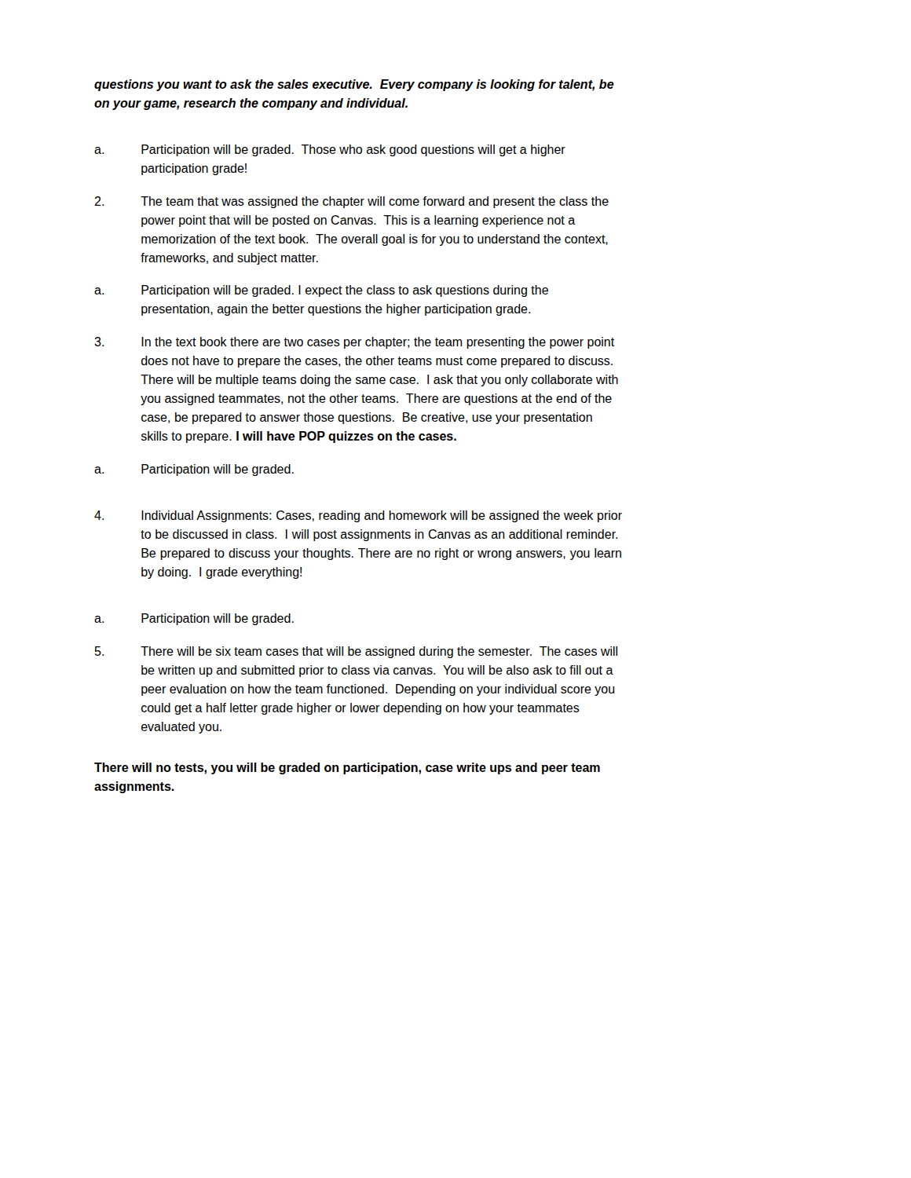questions you want to ask the sales executive. Every company is looking for talent, be on your game, research the company and individual.
a. Participation will be graded. Those who ask good questions will get a higher participation grade!
2. The team that was assigned the chapter will come forward and present the class the power point that will be posted on Canvas. This is a learning experience not a memorization of the text book. The overall goal is for you to understand the context, frameworks, and subject matter.
a. Participation will be graded. I expect the class to ask questions during the presentation, again the better questions the higher participation grade.
3. In the text book there are two cases per chapter; the team presenting the power point does not have to prepare the cases, the other teams must come prepared to discuss. There will be multiple teams doing the same case. I ask that you only collaborate with you assigned teammates, not the other teams. There are questions at the end of the case, be prepared to answer those questions. Be creative, use your presentation skills to prepare. I will have POP quizzes on the cases.
a. Participation will be graded.
4. Individual Assignments: Cases, reading and homework will be assigned the week prior to be discussed in class. I will post assignments in Canvas as an additional reminder. Be prepared to discuss your thoughts. There are no right or wrong answers, you learn by doing. I grade everything!
a. Participation will be graded.
5. There will be six team cases that will be assigned during the semester. The cases will be written up and submitted prior to class via canvas. You will be also ask to fill out a peer evaluation on how the team functioned. Depending on your individual score you could get a half letter grade higher or lower depending on how your teammates evaluated you.
There will no tests, you will be graded on participation, case write ups and peer team assignments.